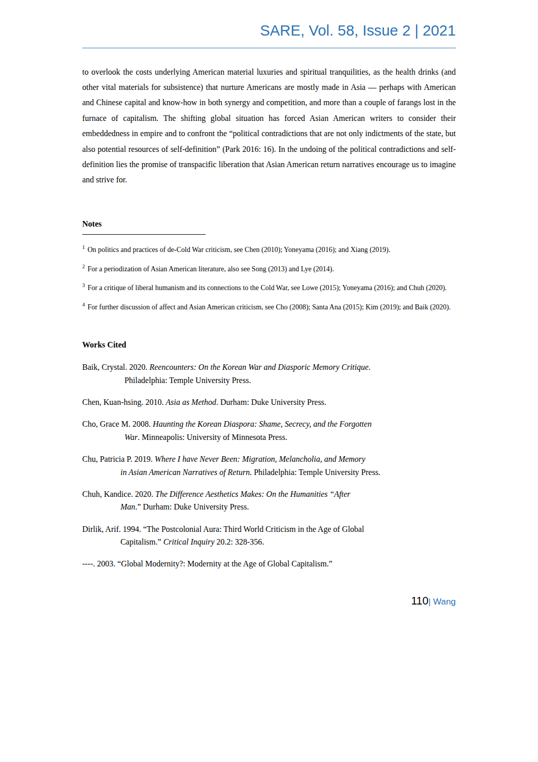SARE, Vol. 58, Issue 2 | 2021
to overlook the costs underlying American material luxuries and spiritual tranquilities, as the health drinks (and other vital materials for subsistence) that nurture Americans are mostly made in Asia — perhaps with American and Chinese capital and know-how in both synergy and competition, and more than a couple of farangs lost in the furnace of capitalism. The shifting global situation has forced Asian American writers to consider their embeddedness in empire and to confront the “political contradictions that are not only indictments of the state, but also potential resources of self-definition” (Park 2016: 16). In the undoing of the political contradictions and self-definition lies the promise of transpacific liberation that Asian American return narratives encourage us to imagine and strive for.
Notes
1 On politics and practices of de-Cold War criticism, see Chen (2010); Yoneyama (2016); and Xiang (2019).
2 For a periodization of Asian American literature, also see Song (2013) and Lye (2014).
3 For a critique of liberal humanism and its connections to the Cold War, see Lowe (2015); Yoneyama (2016); and Chuh (2020).
4 For further discussion of affect and Asian American criticism, see Cho (2008); Santa Ana (2015); Kim (2019); and Baik (2020).
Works Cited
Baik, Crystal. 2020. Reencounters: On the Korean War and Diasporic Memory Critique.
Philadelphia: Temple University Press.
Chen, Kuan-hsing. 2010. Asia as Method. Durham: Duke University Press.
Cho, Grace M. 2008. Haunting the Korean Diaspora: Shame, Secrecy, and the Forgotten
War. Minneapolis: University of Minnesota Press.
Chu, Patricia P. 2019. Where I have Never Been: Migration, Melancholia, and Memory
in Asian American Narratives of Return. Philadelphia: Temple University Press.
Chuh, Kandice. 2020. The Difference Aesthetics Makes: On the Humanities “After
Man.” Durham: Duke University Press.
Dirlik, Arif. 1994. “The Postcolonial Aura: Third World Criticism in the Age of Global
Capitalism.” Critical Inquiry 20.2: 328-356.
----. 2003. “Global Modernity?: Modernity at the Age of Global Capitalism.”
110| Wang